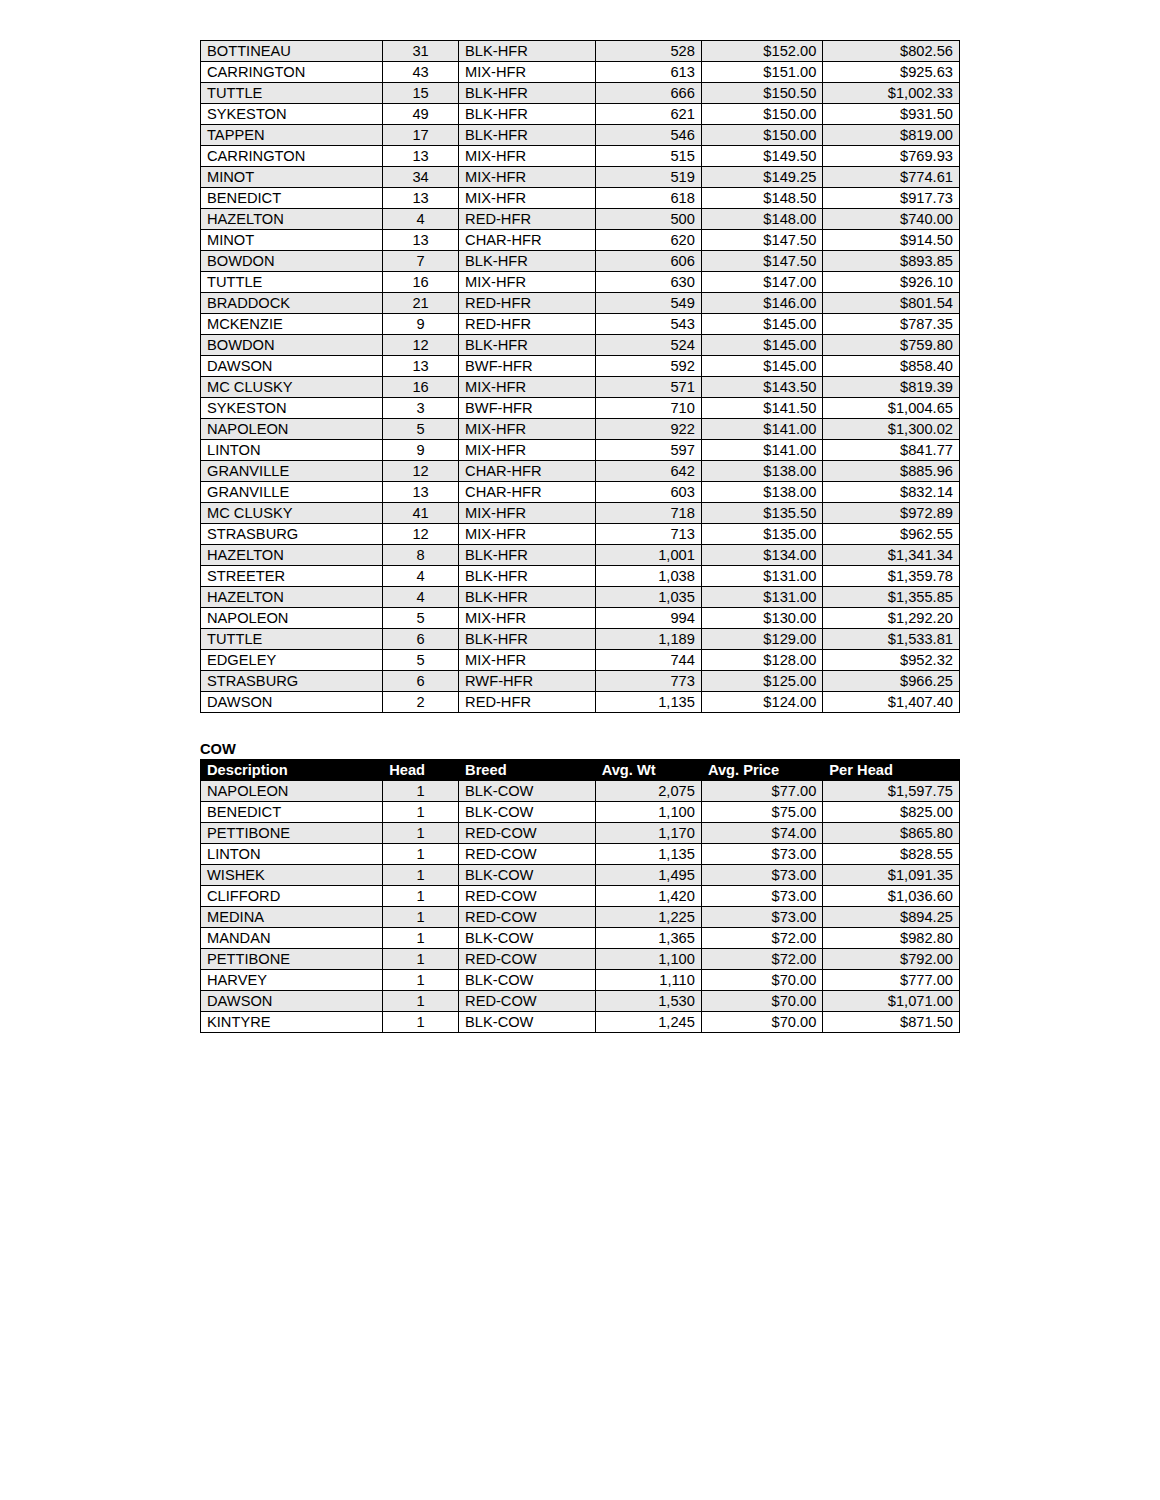| BOTTINEAU | 31 | BLK-HFR | 528 | $152.00 | $802.56 |
| CARRINGTON | 43 | MIX-HFR | 613 | $151.00 | $925.63 |
| TUTTLE | 15 | BLK-HFR | 666 | $150.50 | $1,002.33 |
| SYKESTON | 49 | BLK-HFR | 621 | $150.00 | $931.50 |
| TAPPEN | 17 | BLK-HFR | 546 | $150.00 | $819.00 |
| CARRINGTON | 13 | MIX-HFR | 515 | $149.50 | $769.93 |
| MINOT | 34 | MIX-HFR | 519 | $149.25 | $774.61 |
| BENEDICT | 13 | MIX-HFR | 618 | $148.50 | $917.73 |
| HAZELTON | 4 | RED-HFR | 500 | $148.00 | $740.00 |
| MINOT | 13 | CHAR-HFR | 620 | $147.50 | $914.50 |
| BOWDON | 7 | BLK-HFR | 606 | $147.50 | $893.85 |
| TUTTLE | 16 | MIX-HFR | 630 | $147.00 | $926.10 |
| BRADDOCK | 21 | RED-HFR | 549 | $146.00 | $801.54 |
| MCKENZIE | 9 | RED-HFR | 543 | $145.00 | $787.35 |
| BOWDON | 12 | BLK-HFR | 524 | $145.00 | $759.80 |
| DAWSON | 13 | BWF-HFR | 592 | $145.00 | $858.40 |
| MC CLUSKY | 16 | MIX-HFR | 571 | $143.50 | $819.39 |
| SYKESTON | 3 | BWF-HFR | 710 | $141.50 | $1,004.65 |
| NAPOLEON | 5 | MIX-HFR | 922 | $141.00 | $1,300.02 |
| LINTON | 9 | MIX-HFR | 597 | $141.00 | $841.77 |
| GRANVILLE | 12 | CHAR-HFR | 642 | $138.00 | $885.96 |
| GRANVILLE | 13 | CHAR-HFR | 603 | $138.00 | $832.14 |
| MC CLUSKY | 41 | MIX-HFR | 718 | $135.50 | $972.89 |
| STRASBURG | 12 | MIX-HFR | 713 | $135.00 | $962.55 |
| HAZELTON | 8 | BLK-HFR | 1,001 | $134.00 | $1,341.34 |
| STREETER | 4 | BLK-HFR | 1,038 | $131.00 | $1,359.78 |
| HAZELTON | 4 | BLK-HFR | 1,035 | $131.00 | $1,355.85 |
| NAPOLEON | 5 | MIX-HFR | 994 | $130.00 | $1,292.20 |
| TUTTLE | 6 | BLK-HFR | 1,189 | $129.00 | $1,533.81 |
| EDGELEY | 5 | MIX-HFR | 744 | $128.00 | $952.32 |
| STRASBURG | 6 | RWF-HFR | 773 | $125.00 | $966.25 |
| DAWSON | 2 | RED-HFR | 1,135 | $124.00 | $1,407.40 |
COW
| Description | Head | Breed | Avg. Wt | Avg. Price | Per Head |
| --- | --- | --- | --- | --- | --- |
| NAPOLEON | 1 | BLK-COW | 2,075 | $77.00 | $1,597.75 |
| BENEDICT | 1 | BLK-COW | 1,100 | $75.00 | $825.00 |
| PETTIBONE | 1 | RED-COW | 1,170 | $74.00 | $865.80 |
| LINTON | 1 | RED-COW | 1,135 | $73.00 | $828.55 |
| WISHEK | 1 | BLK-COW | 1,495 | $73.00 | $1,091.35 |
| CLIFFORD | 1 | RED-COW | 1,420 | $73.00 | $1,036.60 |
| MEDINA | 1 | RED-COW | 1,225 | $73.00 | $894.25 |
| MANDAN | 1 | BLK-COW | 1,365 | $72.00 | $982.80 |
| PETTIBONE | 1 | RED-COW | 1,100 | $72.00 | $792.00 |
| HARVEY | 1 | BLK-COW | 1,110 | $70.00 | $777.00 |
| DAWSON | 1 | RED-COW | 1,530 | $70.00 | $1,071.00 |
| KINTYRE | 1 | BLK-COW | 1,245 | $70.00 | $871.50 |